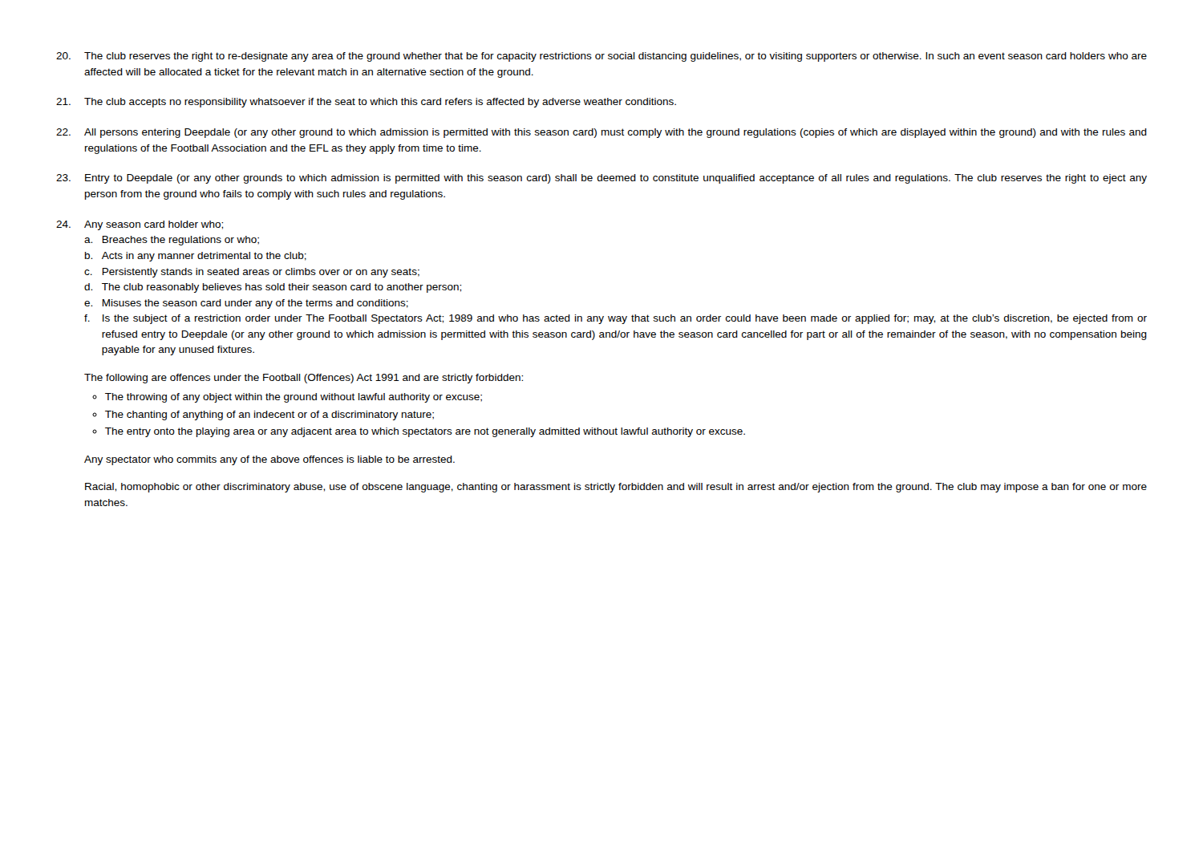20. The club reserves the right to re-designate any area of the ground whether that be for capacity restrictions or social distancing guidelines, or to visiting supporters or otherwise. In such an event season card holders who are affected will be allocated a ticket for the relevant match in an alternative section of the ground.
21. The club accepts no responsibility whatsoever if the seat to which this card refers is affected by adverse weather conditions.
22. All persons entering Deepdale (or any other ground to which admission is permitted with this season card) must comply with the ground regulations (copies of which are displayed within the ground) and with the rules and regulations of the Football Association and the EFL as they apply from time to time.
23. Entry to Deepdale (or any other grounds to which admission is permitted with this season card) shall be deemed to constitute unqualified acceptance of all rules and regulations. The club reserves the right to eject any person from the ground who fails to comply with such rules and regulations.
24. Any season card holder who;
a. Breaches the regulations or who;
b. Acts in any manner detrimental to the club;
c. Persistently stands in seated areas or climbs over or on any seats;
d. The club reasonably believes has sold their season card to another person;
e. Misuses the season card under any of the terms and conditions;
f. Is the subject of a restriction order under The Football Spectators Act; 1989 and who has acted in any way that such an order could have been made or applied for; may, at the club’s discretion, be ejected from or refused entry to Deepdale (or any other ground to which admission is permitted with this season card) and/or have the season card cancelled for part or all of the remainder of the season, with no compensation being payable for any unused fixtures.
The following are offences under the Football (Offences) Act 1991 and are strictly forbidden:
The throwing of any object within the ground without lawful authority or excuse;
The chanting of anything of an indecent or of a discriminatory nature;
The entry onto the playing area or any adjacent area to which spectators are not generally admitted without lawful authority or excuse.
Any spectator who commits any of the above offences is liable to be arrested.
Racial, homophobic or other discriminatory abuse, use of obscene language, chanting or harassment is strictly forbidden and will result in arrest and/or ejection from the ground. The club may impose a ban for one or more matches.